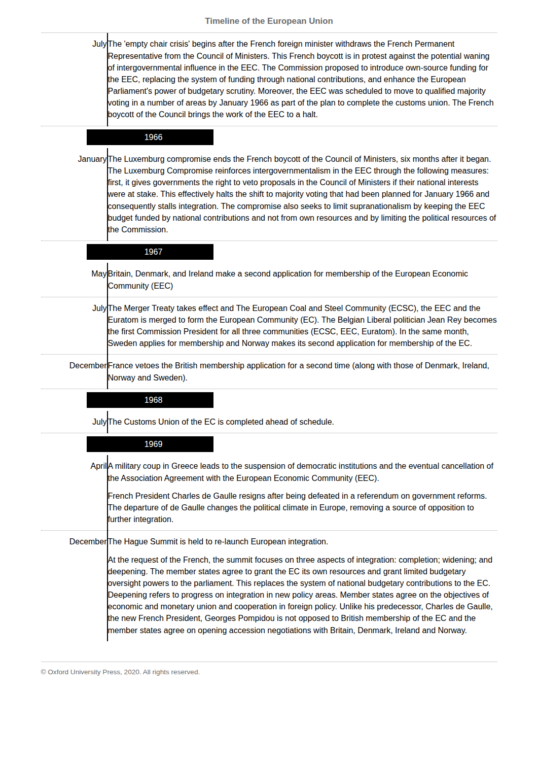Timeline of the European Union
| July | The 'empty chair crisis' begins after the French foreign minister withdraws the French Permanent Representative from the Council of Ministers. This French boycott is in protest against the potential waning of intergovernmental influence in the EEC. The Commission proposed to introduce own-source funding for the EEC, replacing the system of funding through national contributions, and enhance the European Parliament's power of budgetary scrutiny. Moreover, the EEC was scheduled to move to qualified majority voting in a number of areas by January 1966 as part of the plan to complete the customs union. The French boycott of the Council brings the work of the EEC to a halt. |
| 1966 |
| January | The Luxemburg compromise ends the French boycott of the Council of Ministers, six months after it began. The Luxemburg Compromise reinforces intergovernmentalism in the EEC through the following measures: first, it gives governments the right to veto proposals in the Council of Ministers if their national interests were at stake. This effectively halts the shift to majority voting that had been planned for January 1966 and consequently stalls integration. The compromise also seeks to limit supranationalism by keeping the EEC budget funded by national contributions and not from own resources and by limiting the political resources of the Commission. |
| 1967 |
| May | Britain, Denmark, and Ireland make a second application for membership of the European Economic Community (EEC) |
| July | The Merger Treaty takes effect and The European Coal and Steel Community (ECSC), the EEC and the Euratom is merged to form the European Community (EC). The Belgian Liberal politician Jean Rey becomes the first Commission President for all three communities (ECSC, EEC, Euratom). In the same month, Sweden applies for membership and Norway makes its second application for membership of the EC. |
| December | France vetoes the British membership application for a second time (along with those of Denmark, Ireland, Norway and Sweden). |
| 1968 |
| July | The Customs Union of the EC is completed ahead of schedule. |
| 1969 |
| April | A military coup in Greece leads to the suspension of democratic institutions and the eventual cancellation of the Association Agreement with the European Economic Community (EEC). French President Charles de Gaulle resigns after being defeated in a referendum on government reforms. The departure of de Gaulle changes the political climate in Europe, removing a source of opposition to further integration. |
| December | The Hague Summit is held to re-launch European integration. At the request of the French, the summit focuses on three aspects of integration: completion; widening; and deepening. The member states agree to grant the EC its own resources and grant limited budgetary oversight powers to the parliament. This replaces the system of national budgetary contributions to the EC. Deepening refers to progress on integration in new policy areas. Member states agree on the objectives of economic and monetary union and cooperation in foreign policy. Unlike his predecessor, Charles de Gaulle, the new French President, Georges Pompidou is not opposed to British membership of the EC and the member states agree on opening accession negotiations with Britain, Denmark, Ireland and Norway. |
© Oxford University Press, 2020. All rights reserved.